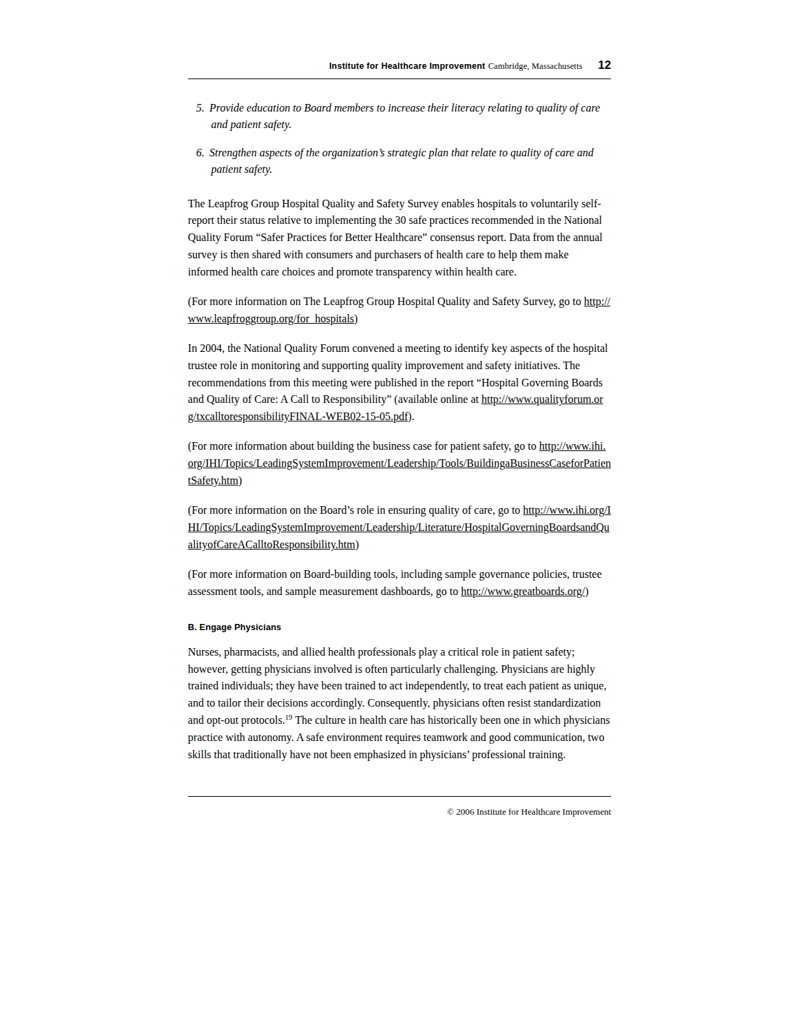Institute for Healthcare Improvement Cambridge, Massachusetts 12
5. Provide education to Board members to increase their literacy relating to quality of care and patient safety.
6. Strengthen aspects of the organization’s strategic plan that relate to quality of care and patient safety.
The Leapfrog Group Hospital Quality and Safety Survey enables hospitals to voluntarily self-report their status relative to implementing the 30 safe practices recommended in the National Quality Forum “Safer Practices for Better Healthcare” consensus report. Data from the annual survey is then shared with consumers and purchasers of health care to help them make informed health care choices and promote transparency within health care.
(For more information on The Leapfrog Group Hospital Quality and Safety Survey, go to http://www.leapfroggroup.org/for_hospitals)
In 2004, the National Quality Forum convened a meeting to identify key aspects of the hospital trustee role in monitoring and supporting quality improvement and safety initiatives. The recommendations from this meeting were published in the report “Hospital Governing Boards and Quality of Care: A Call to Responsibility” (available online at http://www.qualityforum.org/txcalltoresponsibilityFINAL-WEB02-15-05.pdf).
(For more information about building the business case for patient safety, go to http://www.ihi.org/IHI/Topics/LeadingSystemImprovement/Leadership/Tools/BuildingaBusinessCaseforPatientSafety.htm)
(For more information on the Board’s role in ensuring quality of care, go to http://www.ihi.org/IHI/Topics/LeadingSystemImprovement/Leadership/Literature/HospitalGoverningBoardsandQualityofCareACalltoResponsibility.htm)
(For more information on Board-building tools, including sample governance policies, trustee assessment tools, and sample measurement dashboards, go to http://www.greatboards.org/)
B. Engage Physicians
Nurses, pharmacists, and allied health professionals play a critical role in patient safety; however, getting physicians involved is often particularly challenging. Physicians are highly trained individuals; they have been trained to act independently, to treat each patient as unique, and to tailor their decisions accordingly. Consequently, physicians often resist standardization and opt-out protocols.19 The culture in health care has historically been one in which physicians practice with autonomy. A safe environment requires teamwork and good communication, two skills that traditionally have not been emphasized in physicians’ professional training.
© 2006 Institute for Healthcare Improvement